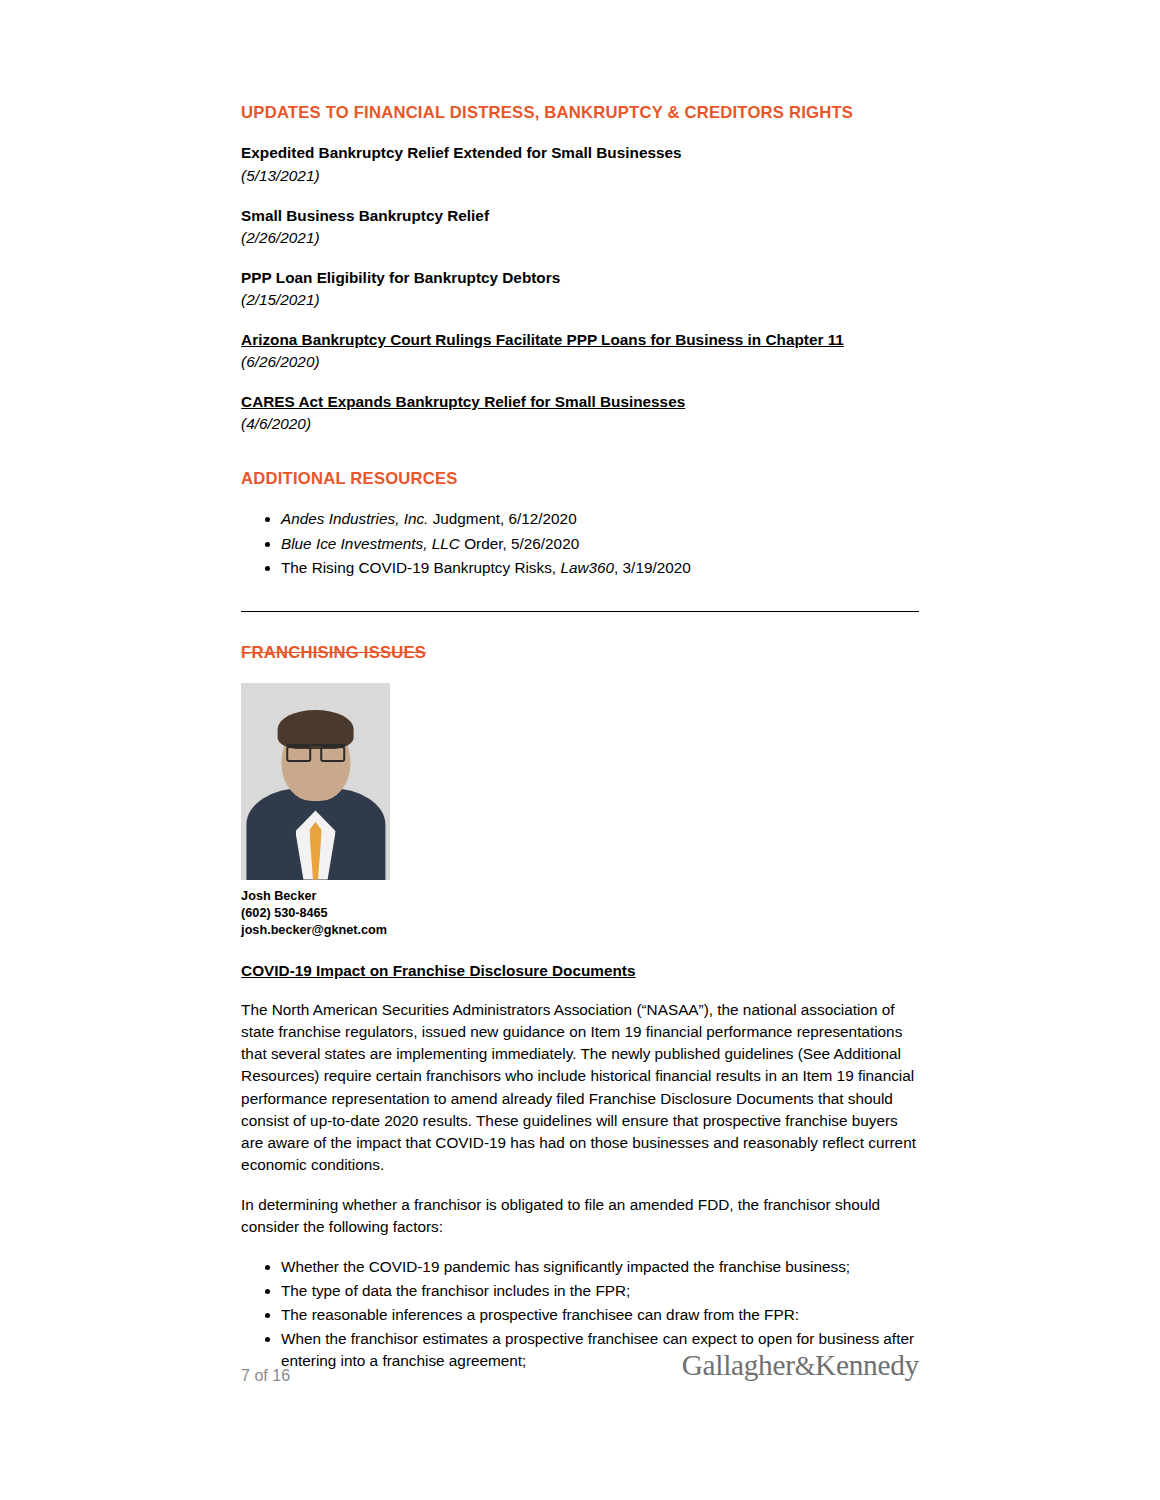Updates to Financial Distress, Bankruptcy & Creditors Rights
Expedited Bankruptcy Relief Extended for Small Businesses
(5/13/2021)
Small Business Bankruptcy Relief
(2/26/2021)
PPP Loan Eligibility for Bankruptcy Debtors
(2/15/2021)
Arizona Bankruptcy Court Rulings Facilitate PPP Loans for Business in Chapter 11
(6/26/2020)
CARES Act Expands Bankruptcy Relief for Small Businesses
(4/6/2020)
Additional Resources
Andes Industries, Inc. Judgment, 6/12/2020
Blue Ice Investments, LLC Order, 5/26/2020
The Rising COVID-19 Bankruptcy Risks, Law360, 3/19/2020
Franchising Issues
Josh Becker
(602) 530-8465
josh.becker@gknet.com
COVID-19 Impact on Franchise Disclosure Documents
The North American Securities Administrators Association (“NASAA”), the national association of state franchise regulators, issued new guidance on Item 19 financial performance representations that several states are implementing immediately. The newly published guidelines (See Additional Resources) require certain franchisors who include historical financial results in an Item 19 financial performance representation to amend already filed Franchise Disclosure Documents that should consist of up-to-date 2020 results. These guidelines will ensure that prospective franchise buyers are aware of the impact that COVID-19 has had on those businesses and reasonably reflect current economic conditions.
In determining whether a franchisor is obligated to file an amended FDD, the franchisor should consider the following factors:
Whether the COVID-19 pandemic has significantly impacted the franchise business;
The type of data the franchisor includes in the FPR;
The reasonable inferences a prospective franchisee can draw from the FPR:
When the franchisor estimates a prospective franchisee can expect to open for business after entering into a franchise agreement;
7 of 16
Gallagher&Kennedy